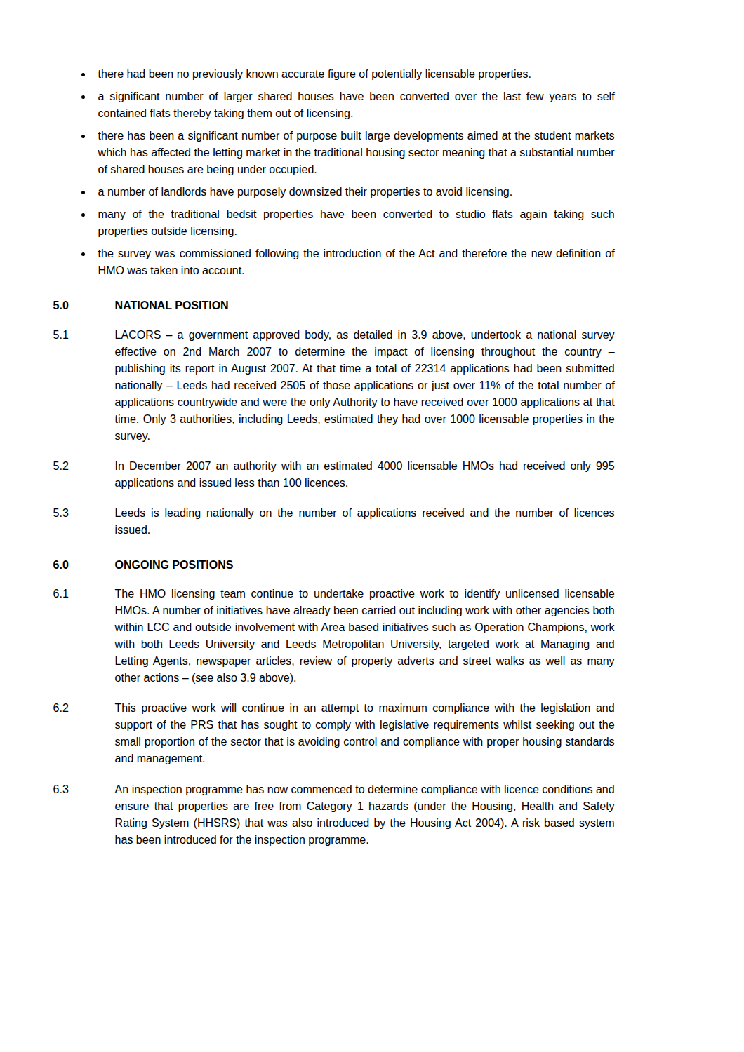there had been no previously known accurate figure of potentially licensable properties.
a significant number of larger shared houses have been converted over the last few years to self contained flats thereby taking them out of licensing.
there has been a significant number of purpose built large developments aimed at the student markets which has affected the letting market in the traditional housing sector meaning that a substantial number of shared houses are being under occupied.
a number of landlords have purposely downsized their properties to avoid licensing.
many of the traditional bedsit properties have been converted to studio flats again taking such properties outside licensing.
the survey was commissioned following the introduction of the Act and therefore the new definition of HMO was taken into account.
5.0 NATIONAL POSITION
5.1 LACORS – a government approved body, as detailed in 3.9 above, undertook a national survey effective on 2nd March 2007 to determine the impact of licensing throughout the country – publishing its report in August 2007. At that time a total of 22314 applications had been submitted nationally – Leeds had received 2505 of those applications or just over 11% of the total number of applications countrywide and were the only Authority to have received over 1000 applications at that time. Only 3 authorities, including Leeds, estimated they had over 1000 licensable properties in the survey.
5.2 In December 2007 an authority with an estimated 4000 licensable HMOs had received only 995 applications and issued less than 100 licences.
5.3 Leeds is leading nationally on the number of applications received and the number of licences issued.
6.0 ONGOING POSITIONS
6.1 The HMO licensing team continue to undertake proactive work to identify unlicensed licensable HMOs. A number of initiatives have already been carried out including work with other agencies both within LCC and outside involvement with Area based initiatives such as Operation Champions, work with both Leeds University and Leeds Metropolitan University, targeted work at Managing and Letting Agents, newspaper articles, review of property adverts and street walks as well as many other actions – (see also 3.9 above).
6.2 This proactive work will continue in an attempt to maximum compliance with the legislation and support of the PRS that has sought to comply with legislative requirements whilst seeking out the small proportion of the sector that is avoiding control and compliance with proper housing standards and management.
6.3 An inspection programme has now commenced to determine compliance with licence conditions and ensure that properties are free from Category 1 hazards (under the Housing, Health and Safety Rating System (HHSRS) that was also introduced by the Housing Act 2004). A risk based system has been introduced for the inspection programme.